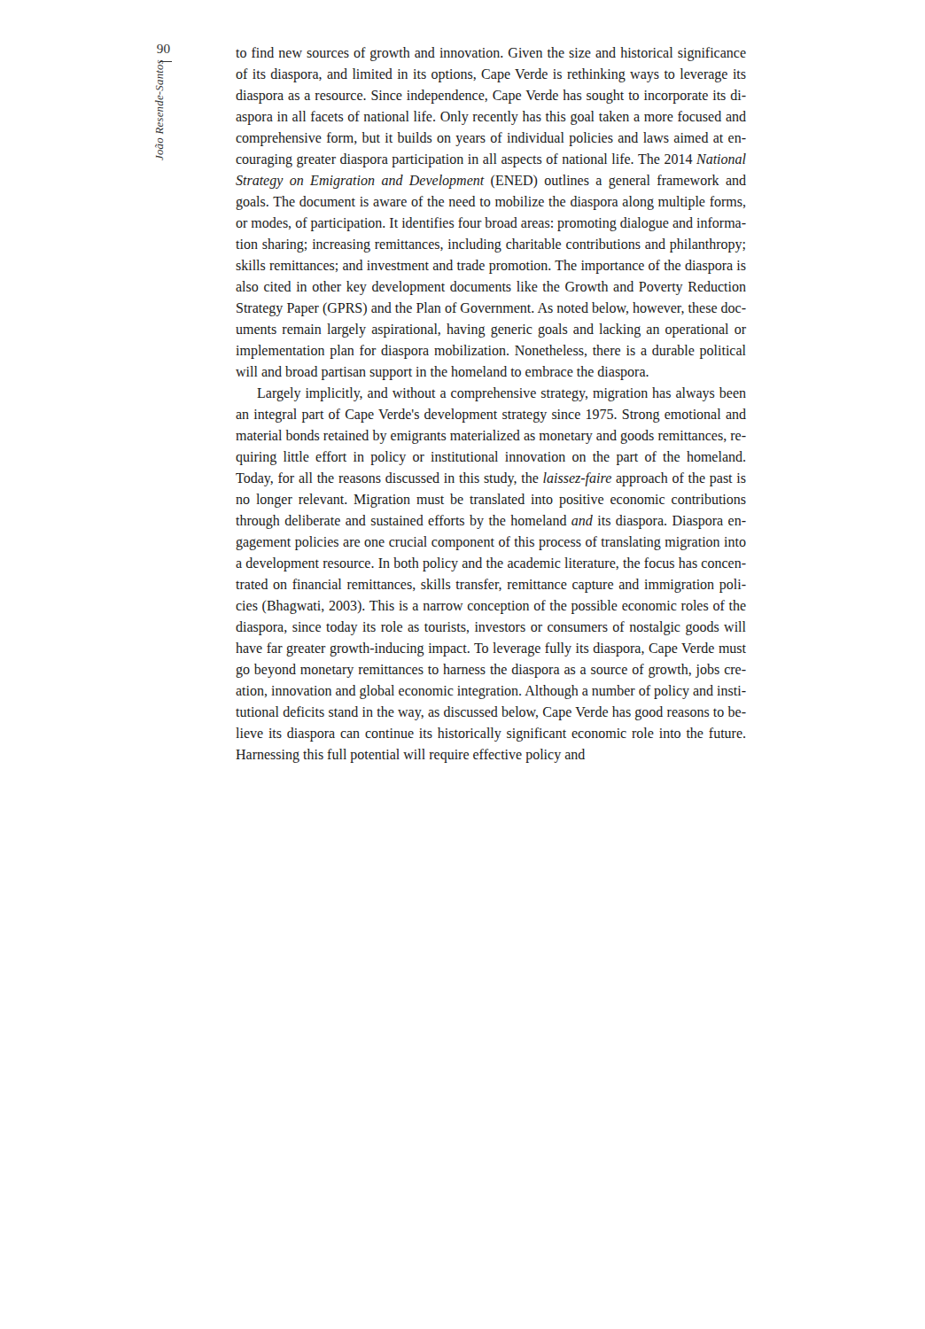90
João Resende-Santos
to find new sources of growth and innovation. Given the size and historical significance of its diaspora, and limited in its options, Cape Verde is rethinking ways to leverage its diaspora as a resource. Since independence, Cape Verde has sought to incorporate its diaspora in all facets of national life. Only recently has this goal taken a more focused and comprehensive form, but it builds on years of individual policies and laws aimed at encouraging greater diaspora participation in all aspects of national life. The 2014 National Strategy on Emigration and Development (ENED) outlines a general framework and goals. The document is aware of the need to mobilize the diaspora along multiple forms, or modes, of participation. It identifies four broad areas: promoting dialogue and information sharing; increasing remittances, including charitable contributions and philanthropy; skills remittances; and investment and trade promotion. The importance of the diaspora is also cited in other key development documents like the Growth and Poverty Reduction Strategy Paper (GPRS) and the Plan of Government. As noted below, however, these documents remain largely aspirational, having generic goals and lacking an operational or implementation plan for diaspora mobilization. Nonetheless, there is a durable political will and broad partisan support in the homeland to embrace the diaspora.
Largely implicitly, and without a comprehensive strategy, migration has always been an integral part of Cape Verde's development strategy since 1975. Strong emotional and material bonds retained by emigrants materialized as monetary and goods remittances, requiring little effort in policy or institutional innovation on the part of the homeland. Today, for all the reasons discussed in this study, the laissez-faire approach of the past is no longer relevant. Migration must be translated into positive economic contributions through deliberate and sustained efforts by the homeland and its diaspora. Diaspora engagement policies are one crucial component of this process of translating migration into a development resource. In both policy and the academic literature, the focus has concentrated on financial remittances, skills transfer, remittance capture and immigration policies (Bhagwati, 2003). This is a narrow conception of the possible economic roles of the diaspora, since today its role as tourists, investors or consumers of nostalgic goods will have far greater growth-inducing impact. To leverage fully its diaspora, Cape Verde must go beyond monetary remittances to harness the diaspora as a source of growth, jobs creation, innovation and global economic integration. Although a number of policy and institutional deficits stand in the way, as discussed below, Cape Verde has good reasons to believe its diaspora can continue its historically significant economic role into the future. Harnessing this full potential will require effective policy and